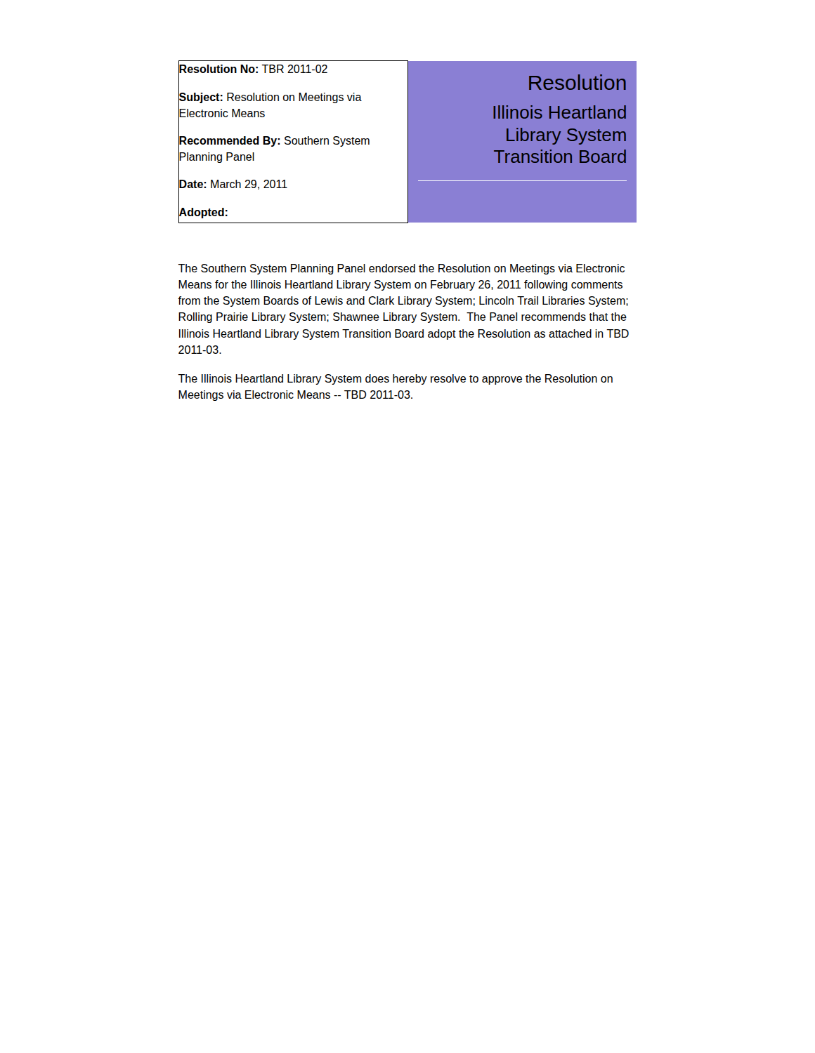| Resolution No: TBR 2011-02 Subject: Resolution on Meetings via Electronic Means Recommended By: Southern System Planning Panel Date: March 29, 2011 Adopted: | Resolution Illinois Heartland Library System Transition Board |
The Southern System Planning Panel endorsed the Resolution on Meetings via Electronic Means for the Illinois Heartland Library System on February 26, 2011 following comments from the System Boards of Lewis and Clark Library System; Lincoln Trail Libraries System; Rolling Prairie Library System; Shawnee Library System. The Panel recommends that the Illinois Heartland Library System Transition Board adopt the Resolution as attached in TBD 2011-03.
The Illinois Heartland Library System does hereby resolve to approve the Resolution on Meetings via Electronic Means -- TBD 2011-03.